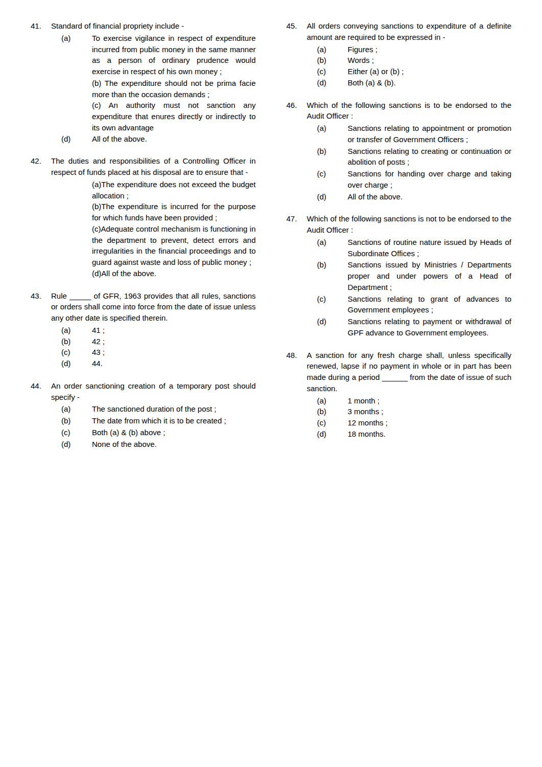41.
Standard of financial propriety include -
(a)
To exercise vigilance in respect of expenditure incurred from public money in the same manner as a person of ordinary prudence would exercise in respect of his own money ;
(b) The expenditure should not be prima facie more than the occasion demands ;
(c) An authority must not sanction any expenditure that enures directly or indirectly to its own advantage
(d)
All of the above.
42.
The duties and responsibilities of a Controlling Officer in respect of funds placed at his disposal are to ensure that -
(a)The expenditure does not exceed the budget allocation ;
(b)The expenditure is incurred for the purpose for which funds have been provided ;
(c)Adequate control mechanism is functioning in the department to prevent, detect errors and irregularities in the financial proceedings and to guard against waste and loss of public money ;
(d)All of the above.
43.
Rule _____ of GFR, 1963 provides that all rules, sanctions or orders shall come into force from the date of issue unless any other date is specified therein.
(a)
41 ;
(b)
42 ;
(c)
43 ;
(d)
44.
44.
An order sanctioning creation of a temporary post should specify -
(a)
The sanctioned duration of the post ;
(b)
The date from which it is to be created ;
(c)
Both (a) & (b) above ;
(d)
None of the above.
45.
All orders conveying sanctions to expenditure of a definite amount are required to be expressed in -
(a)
Figures ;
(b)
Words ;
(c)
Either (a) or (b) ;
(d)
Both (a) & (b).
46.
Which of the following sanctions is to be endorsed to the Audit Officer :
(a)
Sanctions relating to appointment or promotion or transfer of Government Officers ;
(b)
Sanctions relating to creating or continuation or abolition of posts ;
(c)
Sanctions for handing over charge and taking over charge ;
(d)
All of the above.
47.
Which of the following sanctions is not to be endorsed to the Audit Officer :
(a)
Sanctions of routine nature issued by Heads of Subordinate Offices ;
(b)
Sanctions issued by Ministries / Departments proper and under powers of a Head of Department ;
(c)
Sanctions relating to grant of advances to Government employees ;
(d)
Sanctions relating to payment or withdrawal of GPF advance to Government employees.
48.
A sanction for any fresh charge shall, unless specifically renewed, lapse if no payment in whole or in part has been made during a period ______ from the date of issue of such sanction.
(a)
1 month ;
(b)
3 months ;
(c)
12 months ;
(d)
18 months.